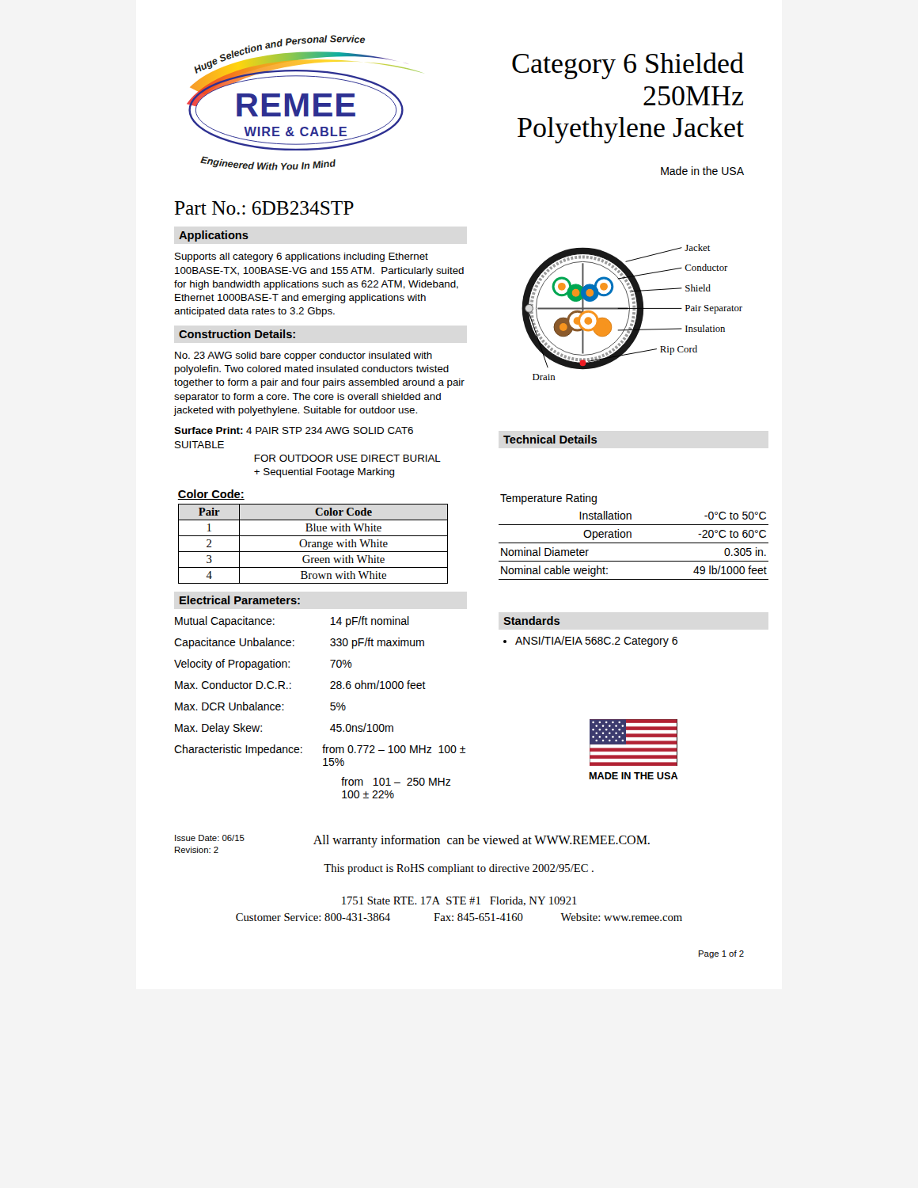REMEE WIRE & CABLE Huge Selection and Personal Service Engineered With You In Mind
Category 6 Shielded
250MHz
Polyethylene Jacket
Made in the USA
Part No.: 6DB234STP
Applications
Supports all category 6 applications including Ethernet 100BASE-TX, 100BASE-VG and 155 ATM. Particularly suited for high bandwidth applications such as 622 ATM, Wideband, Ethernet 1000BASE-T and emerging applications with anticipated data rates to 3.2 Gbps.
Construction Details:
No. 23 AWG solid bare copper conductor insulated with polyolefin. Two colored mated insulated conductors twisted together to form a pair and four pairs assembled around a pair separator to form a core. The core is overall shielded and jacketed with polyethylene. Suitable for outdoor use.
Surface Print: 4 PAIR STP 234 AWG SOLID CAT6 SUITABLE FOR OUTDOOR USE DIRECT BURIAL + Sequential Footage Marking
Color Code:
| Pair | Color Code |
| --- | --- |
| 1 | Blue with White |
| 2 | Orange with White |
| 3 | Green with White |
| 4 | Brown with White |
Electrical Parameters:
Mutual Capacitance: 14 pF/ft nominal
Capacitance Unbalance: 330 pF/ft maximum
Velocity of Propagation: 70%
Max. Conductor D.C.R.: 28.6 ohm/1000 feet
Max. DCR Unbalance: 5%
Max. Delay Skew: 45.0ns/100m
Characteristic Impedance: from 0.772 – 100 MHz 100 ± 15%
from 101 – 250 MHz 100 ± 22%
Jacket Conductor Shield Pair Separator Insulation Rip Cord Drain
Technical Details
| Temperature Rating |
| | Installation | -0°C to 50°C |
| | Operation | -20°C to 60°C |
| Nominal Diameter | 0.305 in. |
| Nominal cable weight: | 49 lb/1000 feet |
Standards
ANSI/TIA/EIA 568C.2 Category 6
MADE IN THE USA
Issue Date: 06/15
Revision: 2
All warranty information can be viewed at WWW.REMEE.COM.
This product is RoHS compliant to directive 2002/95/EC .
1751 State RTE. 17A STE #1 Florida, NY 10921
Customer Service: 800-431-3864 Fax: 845-651-4160 Website: www.remee.com
Page 1 of 2